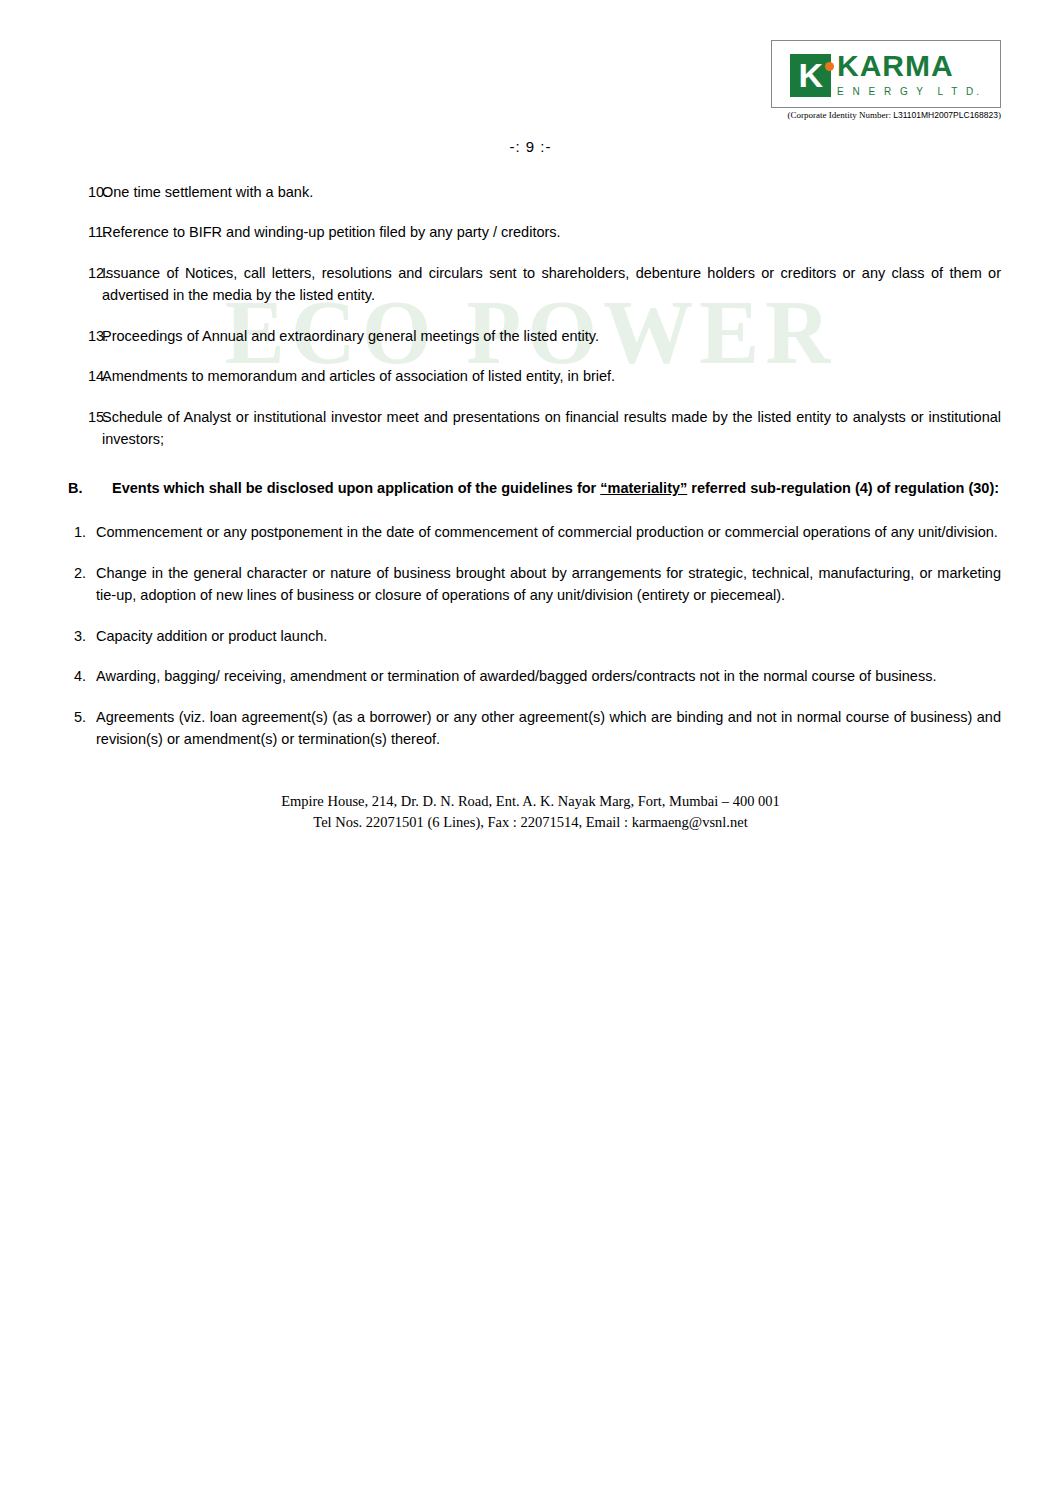ECO POWER
KKARMA
E N E R G Y L T D.
(Corporate Identity Number: L31101MH2007PLC168823)
-: 9 :-
10. One time settlement with a bank.
11. Reference to BIFR and winding-up petition filed by any party / creditors.
12. Issuance of Notices, call letters, resolutions and circulars sent to shareholders, debenture holders or creditors or any class of them or advertised in the media by the listed entity.
13. Proceedings of Annual and extraordinary general meetings of the listed entity.
14. Amendments to memorandum and articles of association of listed entity, in brief.
15. Schedule of Analyst or institutional investor meet and presentations on financial results made by the listed entity to analysts or institutional investors;
B.
Events which shall be disclosed upon application of the guidelines for “materiality” referred sub-regulation (4) of regulation (30):
1. Commencement or any postponement in the date of commencement of commercial production or commercial operations of any unit/division.
2. Change in the general character or nature of business brought about by arrangements for strategic, technical, manufacturing, or marketing tie-up, adoption of new lines of business or closure of operations of any unit/division (entirety or piecemeal).
3. Capacity addition or product launch.
4. Awarding, bagging/ receiving, amendment or termination of awarded/bagged orders/contracts not in the normal course of business.
5. Agreements (viz. loan agreement(s) (as a borrower) or any other agreement(s) which are binding and not in normal course of business) and revision(s) or amendment(s) or termination(s) thereof.
Empire House, 214, Dr. D. N. Road, Ent. A. K. Nayak Marg, Fort, Mumbai – 400 001
Tel Nos. 22071501 (6 Lines), Fax : 22071514, Email : karmaeng@vsnl.net